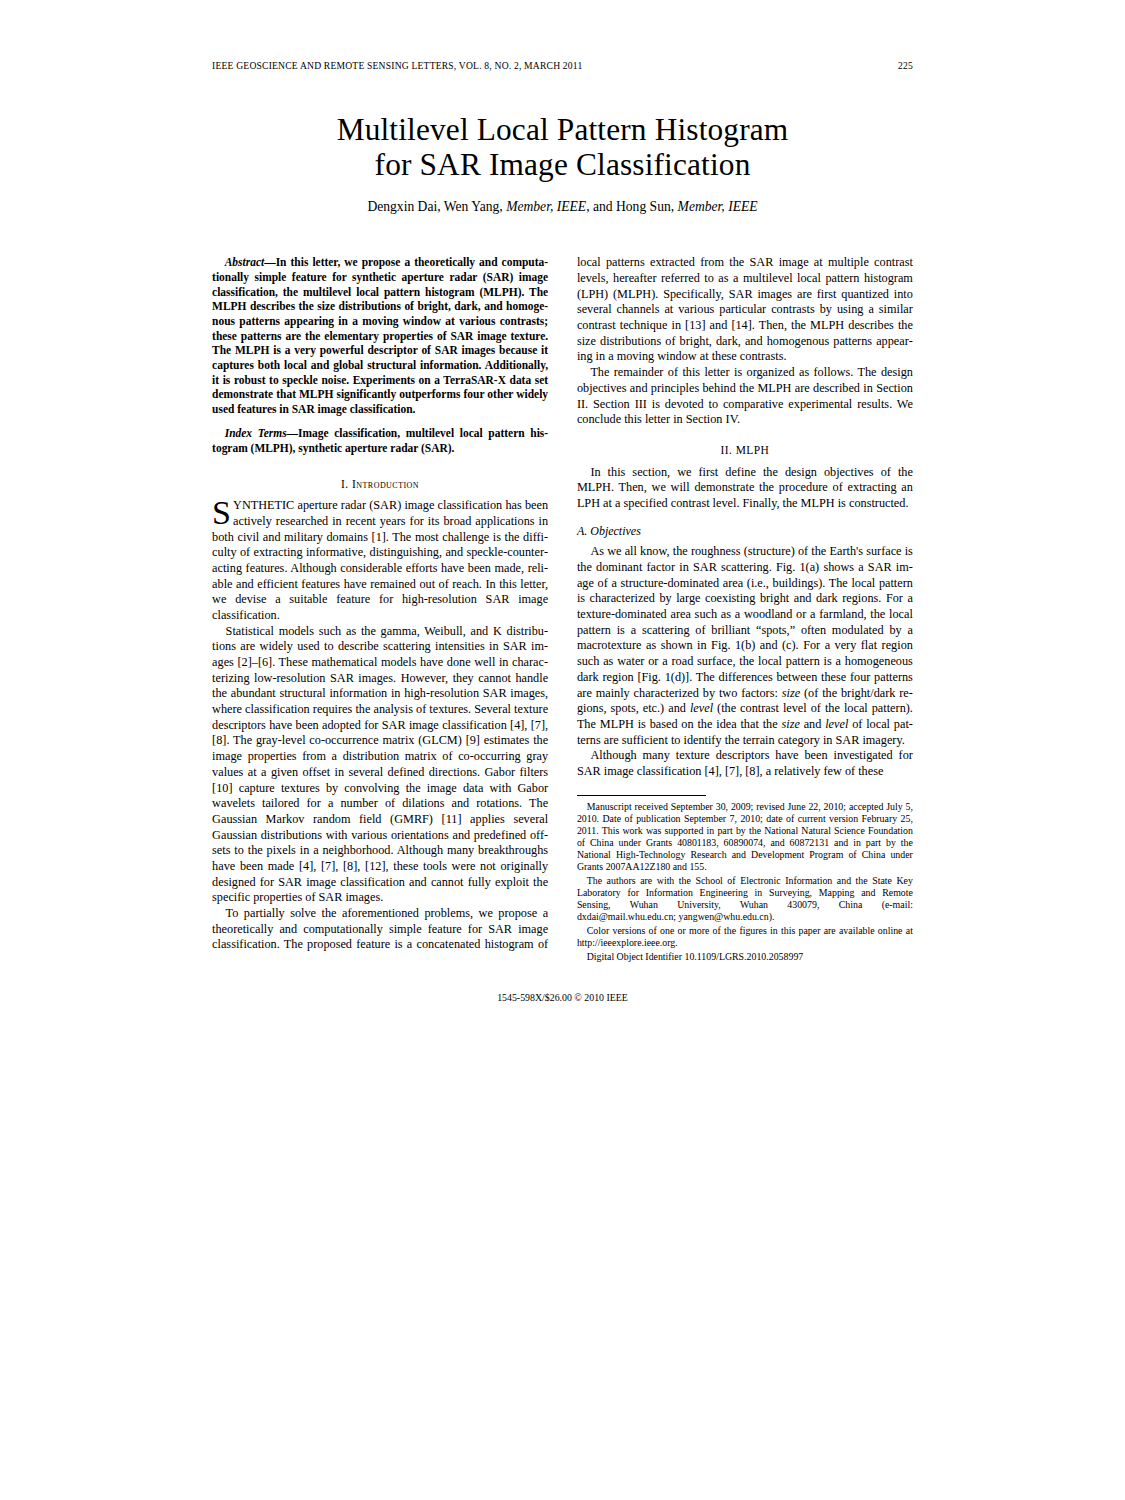IEEE GEOSCIENCE AND REMOTE SENSING LETTERS, VOL. 8, NO. 2, MARCH 2011
225
Multilevel Local Pattern Histogram
for SAR Image Classification
Dengxin Dai, Wen Yang, Member, IEEE, and Hong Sun, Member, IEEE
Abstract—In this letter, we propose a theoretically and computationally simple feature for synthetic aperture radar (SAR) image classification, the multilevel local pattern histogram (MLPH). The MLPH describes the size distributions of bright, dark, and homogenous patterns appearing in a moving window at various contrasts; these patterns are the elementary properties of SAR image texture. The MLPH is a very powerful descriptor of SAR images because it captures both local and global structural information. Additionally, it is robust to speckle noise. Experiments on a TerraSAR-X data set demonstrate that MLPH significantly outperforms four other widely used features in SAR image classification.
Index Terms—Image classification, multilevel local pattern histogram (MLPH), synthetic aperture radar (SAR).
I. Introduction
SYNTHETIC aperture radar (SAR) image classification has been actively researched in recent years for its broad applications in both civil and military domains [1]. The most challenge is the difficulty of extracting informative, distinguishing, and speckle-counteracting features. Although considerable efforts have been made, reliable and efficient features have remained out of reach. In this letter, we devise a suitable feature for high-resolution SAR image classification.
Statistical models such as the gamma, Weibull, and K distributions are widely used to describe scattering intensities in SAR images [2]–[6]. These mathematical models have done well in characterizing low-resolution SAR images. However, they cannot handle the abundant structural information in high-resolution SAR images, where classification requires the analysis of textures. Several texture descriptors have been adopted for SAR image classification [4], [7], [8]. The gray-level co-occurrence matrix (GLCM) [9] estimates the image properties from a distribution matrix of co-occurring gray values at a given offset in several defined directions. Gabor filters [10] capture textures by convolving the image data with Gabor wavelets tailored for a number of dilations and rotations. The Gaussian Markov random field (GMRF) [11] applies several Gaussian distributions with various orientations and predefined offsets to the pixels in a neighborhood. Although many breakthroughs have been made [4], [7], [8], [12], these tools were not originally designed for SAR image classification and cannot fully exploit the specific properties of SAR images.
To partially solve the aforementioned problems, we propose a theoretically and computationally simple feature for SAR image classification. The proposed feature is a concatenated histogram of local patterns extracted from the SAR image at multiple contrast levels, hereafter referred to as a multilevel local pattern histogram (LPH) (MLPH). Specifically, SAR images are first quantized into several channels at various particular contrasts by using a similar contrast technique in [13] and [14]. Then, the MLPH describes the size distributions of bright, dark, and homogenous patterns appearing in a moving window at these contrasts.
The remainder of this letter is organized as follows. The design objectives and principles behind the MLPH are described in Section II. Section III is devoted to comparative experimental results. We conclude this letter in Section IV.
II. MLPH
In this section, we first define the design objectives of the MLPH. Then, we will demonstrate the procedure of extracting an LPH at a specified contrast level. Finally, the MLPH is constructed.
A. Objectives
As we all know, the roughness (structure) of the Earth's surface is the dominant factor in SAR scattering. Fig. 1(a) shows a SAR image of a structure-dominated area (i.e., buildings). The local pattern is characterized by large coexisting bright and dark regions. For a texture-dominated area such as a woodland or a farmland, the local pattern is a scattering of brilliant “spots,” often modulated by a macrotexture as shown in Fig. 1(b) and (c). For a very flat region such as water or a road surface, the local pattern is a homogeneous dark region [Fig. 1(d)]. The differences between these four patterns are mainly characterized by two factors: size (of the bright/dark regions, spots, etc.) and level (the contrast level of the local pattern). The MLPH is based on the idea that the size and level of local patterns are sufficient to identify the terrain category in SAR imagery.
Although many texture descriptors have been investigated for SAR image classification [4], [7], [8], a relatively few of these
Manuscript received September 30, 2009; revised June 22, 2010; accepted July 5, 2010. Date of publication September 7, 2010; date of current version February 25, 2011. This work was supported in part by the National Natural Science Foundation of China under Grants 40801183, 60890074, and 60872131 and in part by the National High-Technology Research and Development Program of China under Grants 2007AA12Z180 and 155.
The authors are with the School of Electronic Information and the State Key Laboratory for Information Engineering in Surveying, Mapping and Remote Sensing, Wuhan University, Wuhan 430079, China (e-mail: dxdai@mail.whu.edu.cn; yangwen@whu.edu.cn).
Color versions of one or more of the figures in this paper are available online at http://ieeexplore.ieee.org.
Digital Object Identifier 10.1109/LGRS.2010.2058997
1545-598X/$26.00 © 2010 IEEE